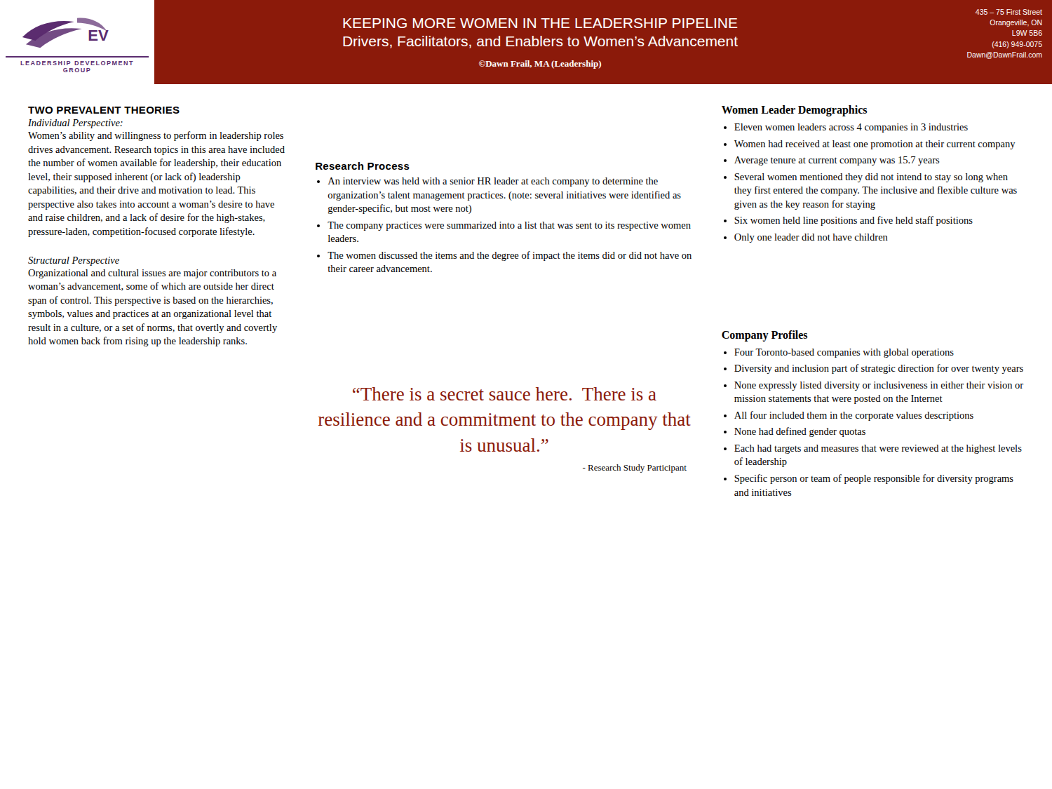EV
LEADERSHIP DEVELOPMENT GROUP
435 – 75 First Street
Orangeville, ON
L9W 5B6
(416) 949-0075
Dawn@DawnFrail.com
KEEPING MORE WOMEN IN THE LEADERSHIP PIPELINE
Drivers, Facilitators, and Enablers to Women’s Advancement
©Dawn Frail, MA (Leadership)
TWO PREVALENT THEORIES
Individual Perspective:
Women’s ability and willingness to perform in leadership roles drives advancement. Research topics in this area have included the number of women available for leadership, their education level, their supposed inherent (or lack of) leadership capabilities, and their drive and motivation to lead. This perspective also takes into account a woman’s desire to have and raise children, and a lack of desire for the high-stakes, pressure-laden, competition-focused corporate lifestyle.
Structural Perspective
Organizational and cultural issues are major contributors to a woman’s advancement, some of which are outside her direct span of control. This perspective is based on the hierarchies, symbols, values and practices at an organizational level that result in a culture, or a set of norms, that overtly and covertly hold women back from rising up the leadership ranks.
Research Process
An interview was held with a senior HR leader at each company to determine the organization’s talent management practices. (note: several initiatives were identified as gender-specific, but most were not)
The company practices were summarized into a list that was sent to its respective women leaders.
The women discussed the items and the degree of impact the items did or did not have on their career advancement.
“There is a secret sauce here. There is a resilience and a commitment to the company that is unusual.”
- Research Study Participant
Women Leader Demographics
Eleven women leaders across 4 companies in 3 industries
Women had received at least one promotion at their current company
Average tenure at current company was 15.7 years
Several women mentioned they did not intend to stay so long when they first entered the company. The inclusive and flexible culture was given as the key reason for staying
Six women held line positions and five held staff positions
Only one leader did not have children
Company Profiles
Four Toronto-based companies with global operations
Diversity and inclusion part of strategic direction for over twenty years
None expressly listed diversity or inclusiveness in either their vision or mission statements that were posted on the Internet
All four included them in the corporate values descriptions
None had defined gender quotas
Each had targets and measures that were reviewed at the highest levels of leadership
Specific person or team of people responsible for diversity programs and initiatives